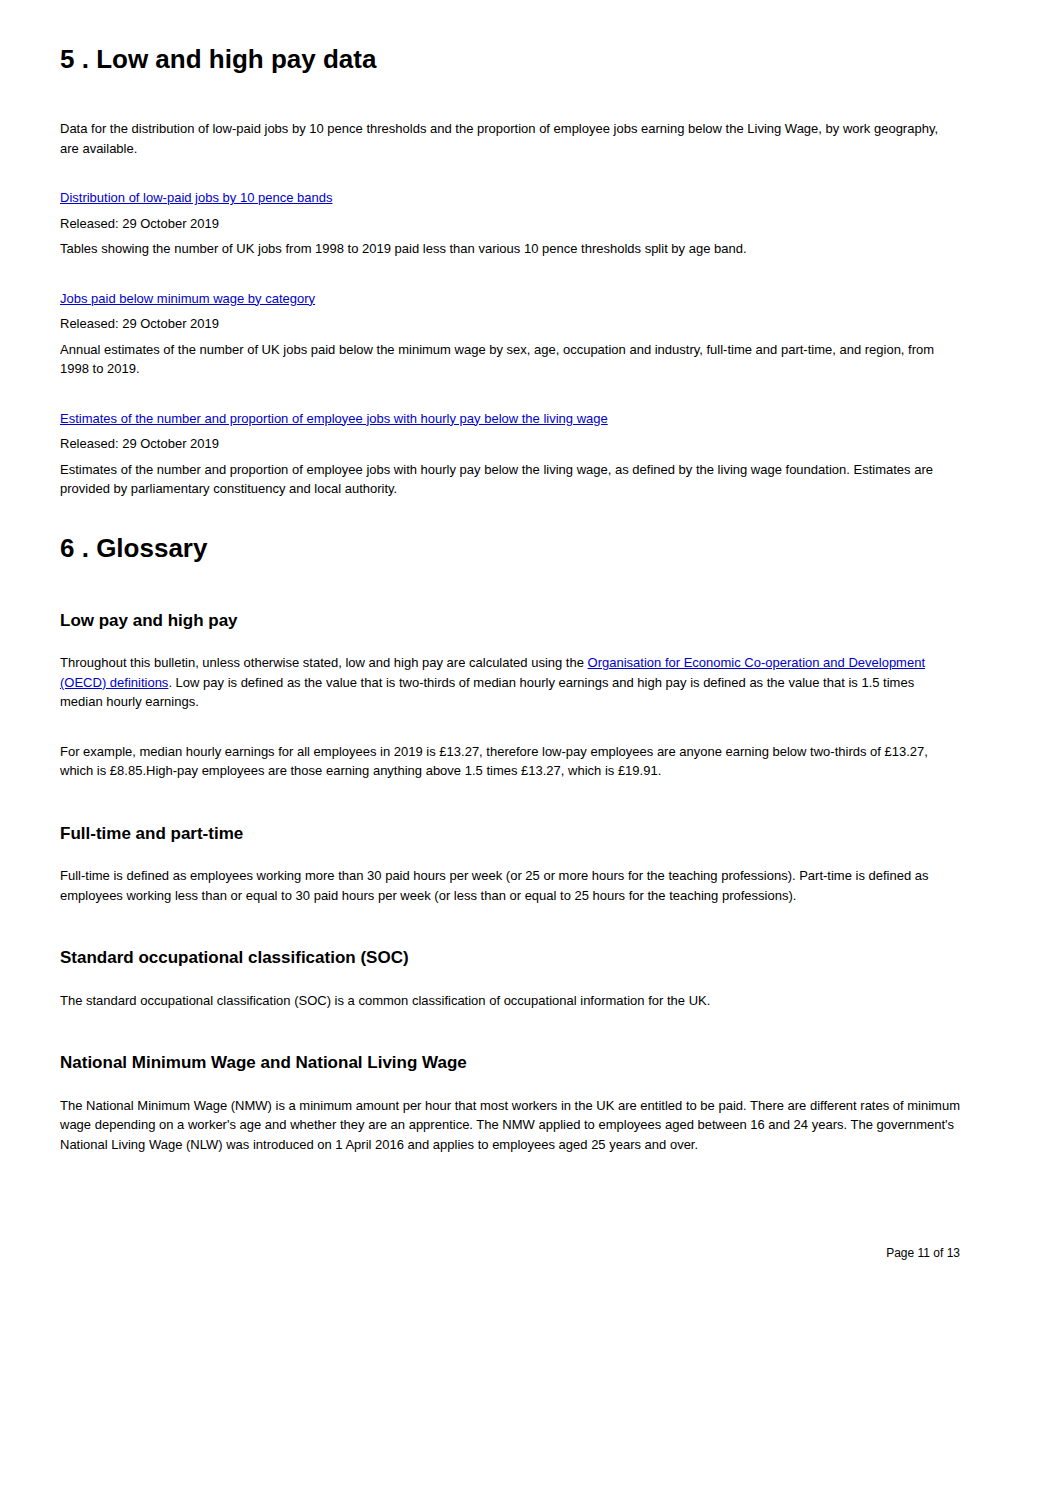5 . Low and high pay data
Data for the distribution of low-paid jobs by 10 pence thresholds and the proportion of employee jobs earning below the Living Wage, by work geography, are available.
Distribution of low-paid jobs by 10 pence bands
Released: 29 October 2019
Tables showing the number of UK jobs from 1998 to 2019 paid less than various 10 pence thresholds split by age band.
Jobs paid below minimum wage by category
Released: 29 October 2019
Annual estimates of the number of UK jobs paid below the minimum wage by sex, age, occupation and industry, full-time and part-time, and region, from 1998 to 2019.
Estimates of the number and proportion of employee jobs with hourly pay below the living wage
Released: 29 October 2019
Estimates of the number and proportion of employee jobs with hourly pay below the living wage, as defined by the living wage foundation. Estimates are provided by parliamentary constituency and local authority.
6 . Glossary
Low pay and high pay
Throughout this bulletin, unless otherwise stated, low and high pay are calculated using the Organisation for Economic Co-operation and Development (OECD) definitions. Low pay is defined as the value that is two-thirds of median hourly earnings and high pay is defined as the value that is 1.5 times median hourly earnings.
For example, median hourly earnings for all employees in 2019 is £13.27, therefore low-pay employees are anyone earning below two-thirds of £13.27, which is £8.85.High-pay employees are those earning anything above 1.5 times £13.27, which is £19.91.
Full-time and part-time
Full-time is defined as employees working more than 30 paid hours per week (or 25 or more hours for the teaching professions). Part-time is defined as employees working less than or equal to 30 paid hours per week (or less than or equal to 25 hours for the teaching professions).
Standard occupational classification (SOC)
The standard occupational classification (SOC) is a common classification of occupational information for the UK.
National Minimum Wage and National Living Wage
The National Minimum Wage (NMW) is a minimum amount per hour that most workers in the UK are entitled to be paid. There are different rates of minimum wage depending on a worker's age and whether they are an apprentice. The NMW applied to employees aged between 16 and 24 years. The government's National Living Wage (NLW) was introduced on 1 April 2016 and applies to employees aged 25 years and over.
Page 11 of 13